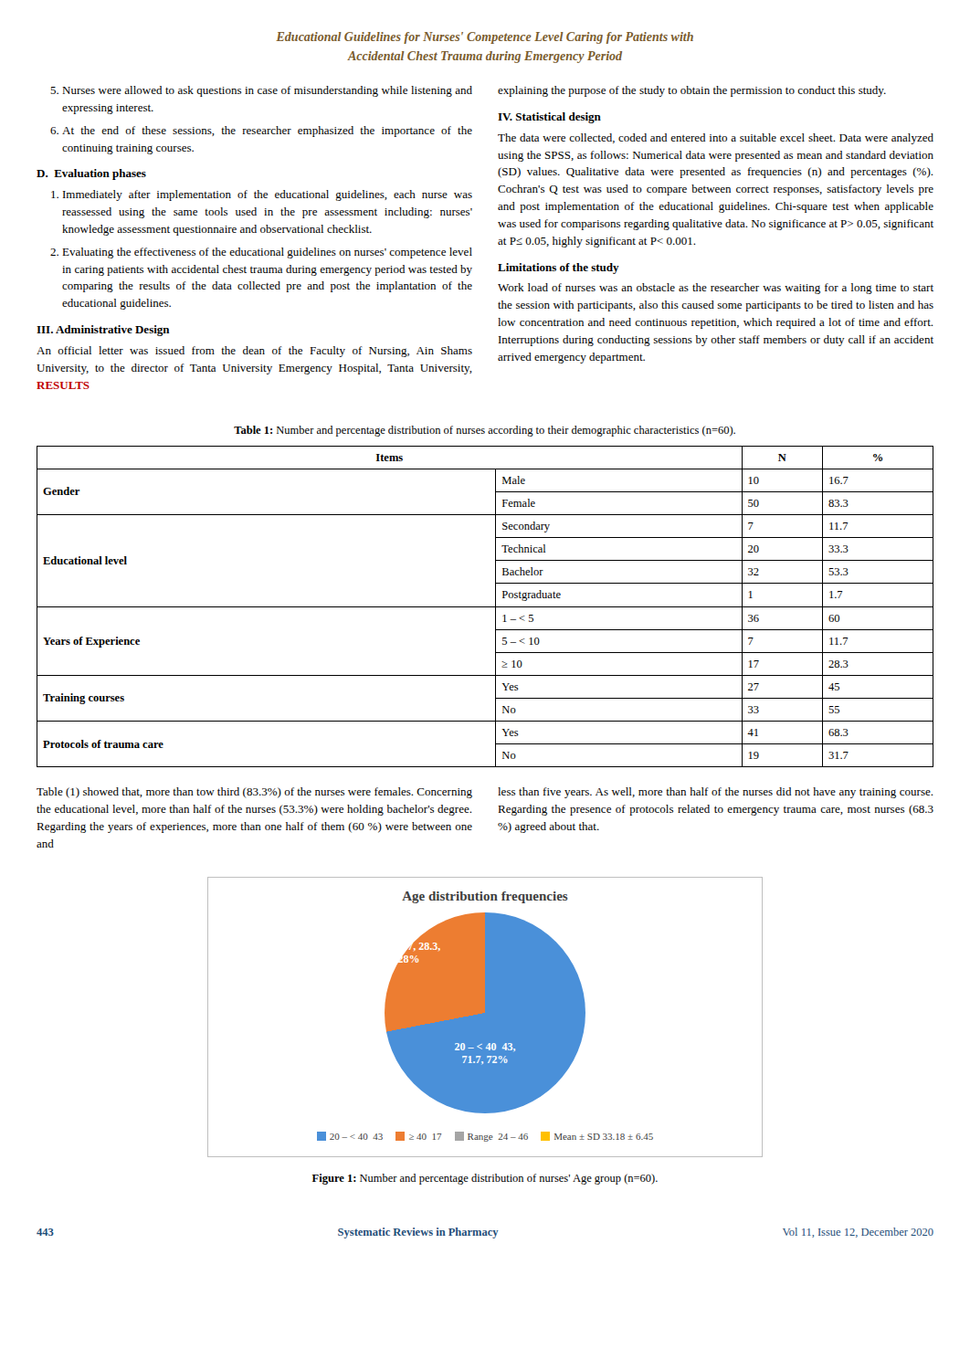Educational Guidelines for Nurses' Competence Level Caring for Patients with
Accidental Chest Trauma during Emergency Period
Nurses were allowed to ask questions in case of misunderstanding while listening and expressing interest.
At the end of these sessions, the researcher emphasized the importance of the continuing training courses.
D. Evaluation phases
Immediately after implementation of the educational guidelines, each nurse was reassessed using the same tools used in the pre assessment including: nurses' knowledge assessment questionnaire and observational checklist.
Evaluating the effectiveness of the educational guidelines on nurses' competence level in caring patients with accidental chest trauma during emergency period was tested by comparing the results of the data collected pre and post the implantation of the educational guidelines.
III. Administrative Design
An official letter was issued from the dean of the Faculty of Nursing, Ain Shams University, to the director of Tanta University Emergency Hospital, Tanta University, RESULTS
explaining the purpose of the study to obtain the permission to conduct this study.
IV. Statistical design
The data were collected, coded and entered into a suitable excel sheet. Data were analyzed using the SPSS, as follows: Numerical data were presented as mean and standard deviation (SD) values. Qualitative data were presented as frequencies (n) and percentages (%). Cochran's Q test was used to compare between correct responses, satisfactory levels pre and post implementation of the educational guidelines. Chi-square test when applicable was used for comparisons regarding qualitative data. No significance at P> 0.05, significant at P≤ 0.05, highly significant at P< 0.001.
Limitations of the study
Work load of nurses was an obstacle as the researcher was waiting for a long time to start the session with participants, also this caused some participants to be tired to listen and has low concentration and need continuous repetition, which required a lot of time and effort. Interruptions during conducting sessions by other staff members or duty call if an accident arrived emergency department.
Table 1: Number and percentage distribution of nurses according to their demographic characteristics (n=60).
| Items | N | % |
| --- | --- | --- |
| Gender | Male | 10 | 16.7 |
| Female | 50 | 83.3 |
| Educational level | Secondary | 7 | 11.7 |
| Technical | 20 | 33.3 |
| Bachelor | 32 | 53.3 |
| Postgraduate | 1 | 1.7 |
| Years of Experience | 1 – < 5 | 36 | 60 |
| 5 – < 10 | 7 | 11.7 |
| ≥ 10 | 17 | 28.3 |
| Training courses | Yes | 27 | 45 |
| No | 33 | 55 |
| Protocols of trauma care | Yes | 41 | 68.3 |
| No | 19 | 31.7 |
Table (1) showed that, more than tow third (83.3%) of the nurses were females. Concerning the educational level, more than half of the nurses (53.3%) were holding bachelor's degree. Regarding the years of experiences, more than one half of them (60 %) were between one and
less than five years. As well, more than half of the nurses did not have any training course. Regarding the presence of protocols related to emergency trauma care, most nurses (68.3 %) agreed about that.
Age distribution frequencies
≥ 40 17, 28.3,
28%
20 – < 40 43,
71.7, 72%
20 – < 40 43 ≥ 40 17 Range 24 – 46 Mean ± SD 33.18 ± 6.45
Figure 1: Number and percentage distribution of nurses' Age group (n=60).
443
Systematic Reviews in Pharmacy
Vol 11, Issue 12, December 2020